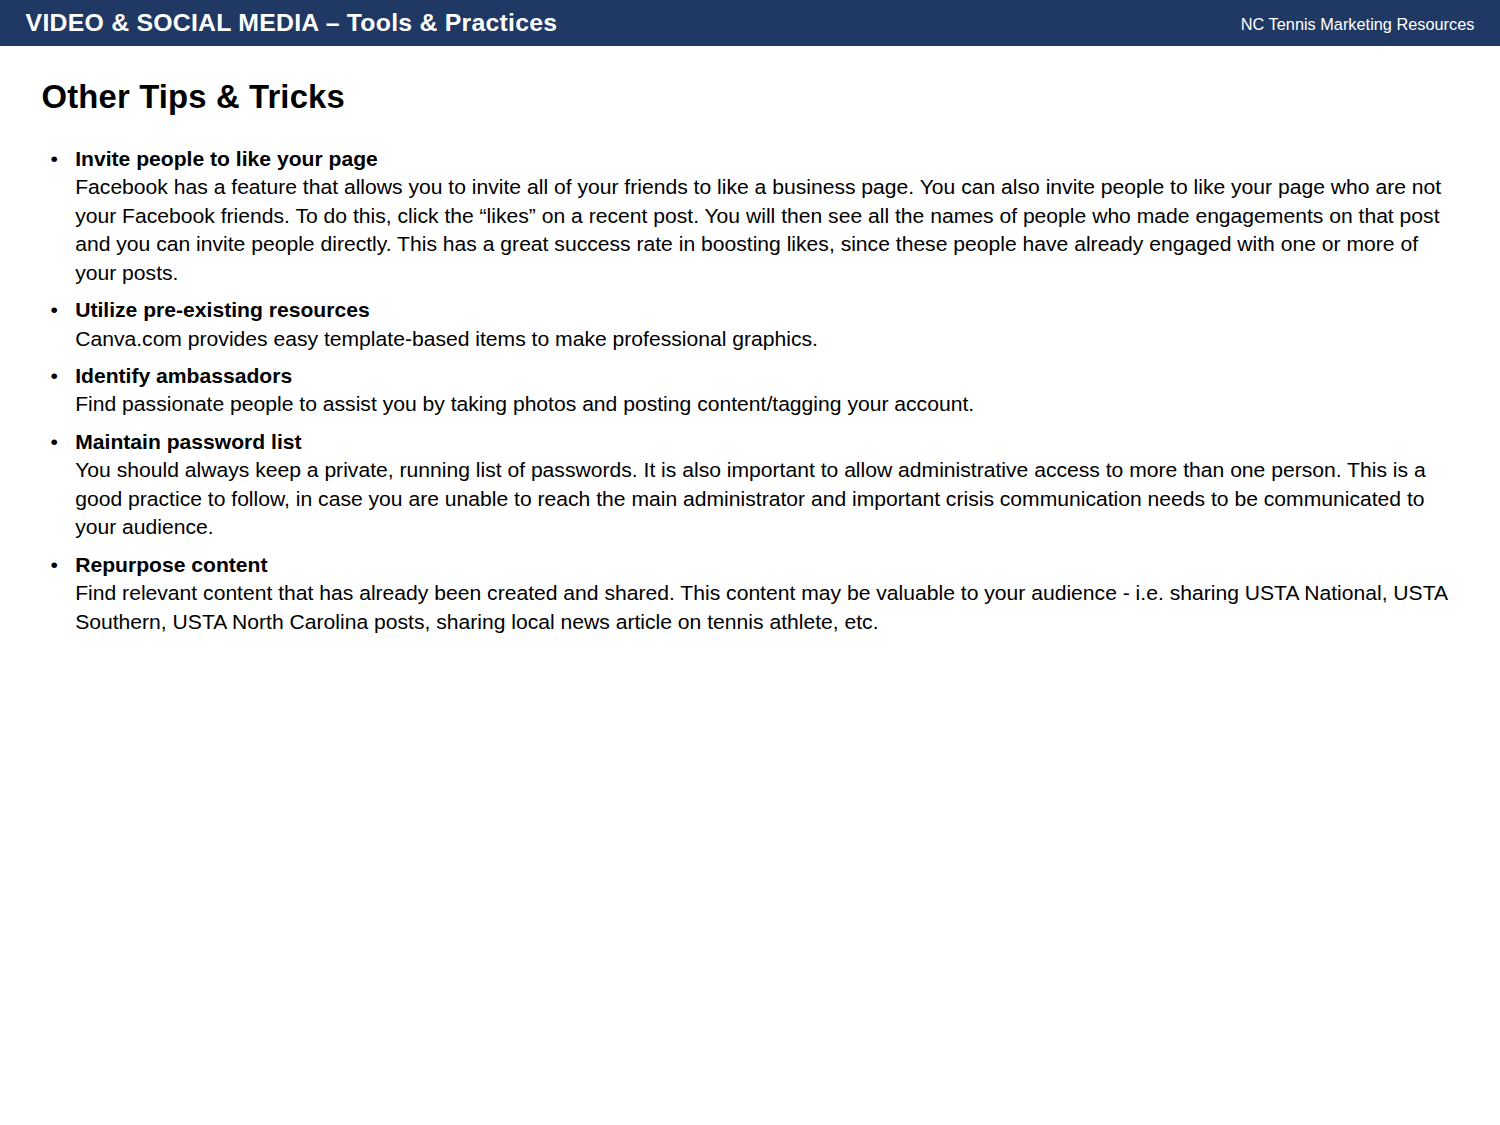VIDEO & SOCIAL MEDIA – Tools & Practices
NC Tennis Marketing Resources
Other Tips & Tricks
Invite people to like your page Facebook has a feature that allows you to invite all of your friends to like a business page. You can also invite people to like your page who are not your Facebook friends. To do this, click the “likes” on a recent post. You will then see all the names of people who made engagements on that post and you can invite people directly. This has a great success rate in boosting likes, since these people have already engaged with one or more of your posts.
Utilize pre-existing resources Canva.com provides easy template-based items to make professional graphics.
Identify ambassadors Find passionate people to assist you by taking photos and posting content/tagging your account.
Maintain password list You should always keep a private, running list of passwords. It is also important to allow administrative access to more than one person. This is a good practice to follow, in case you are unable to reach the main administrator and important crisis communication needs to be communicated to your audience.
Repurpose content Find relevant content that has already been created and shared. This content may be valuable to your audience - i.e. sharing USTA National, USTA Southern, USTA North Carolina posts, sharing local news article on tennis athlete, etc.